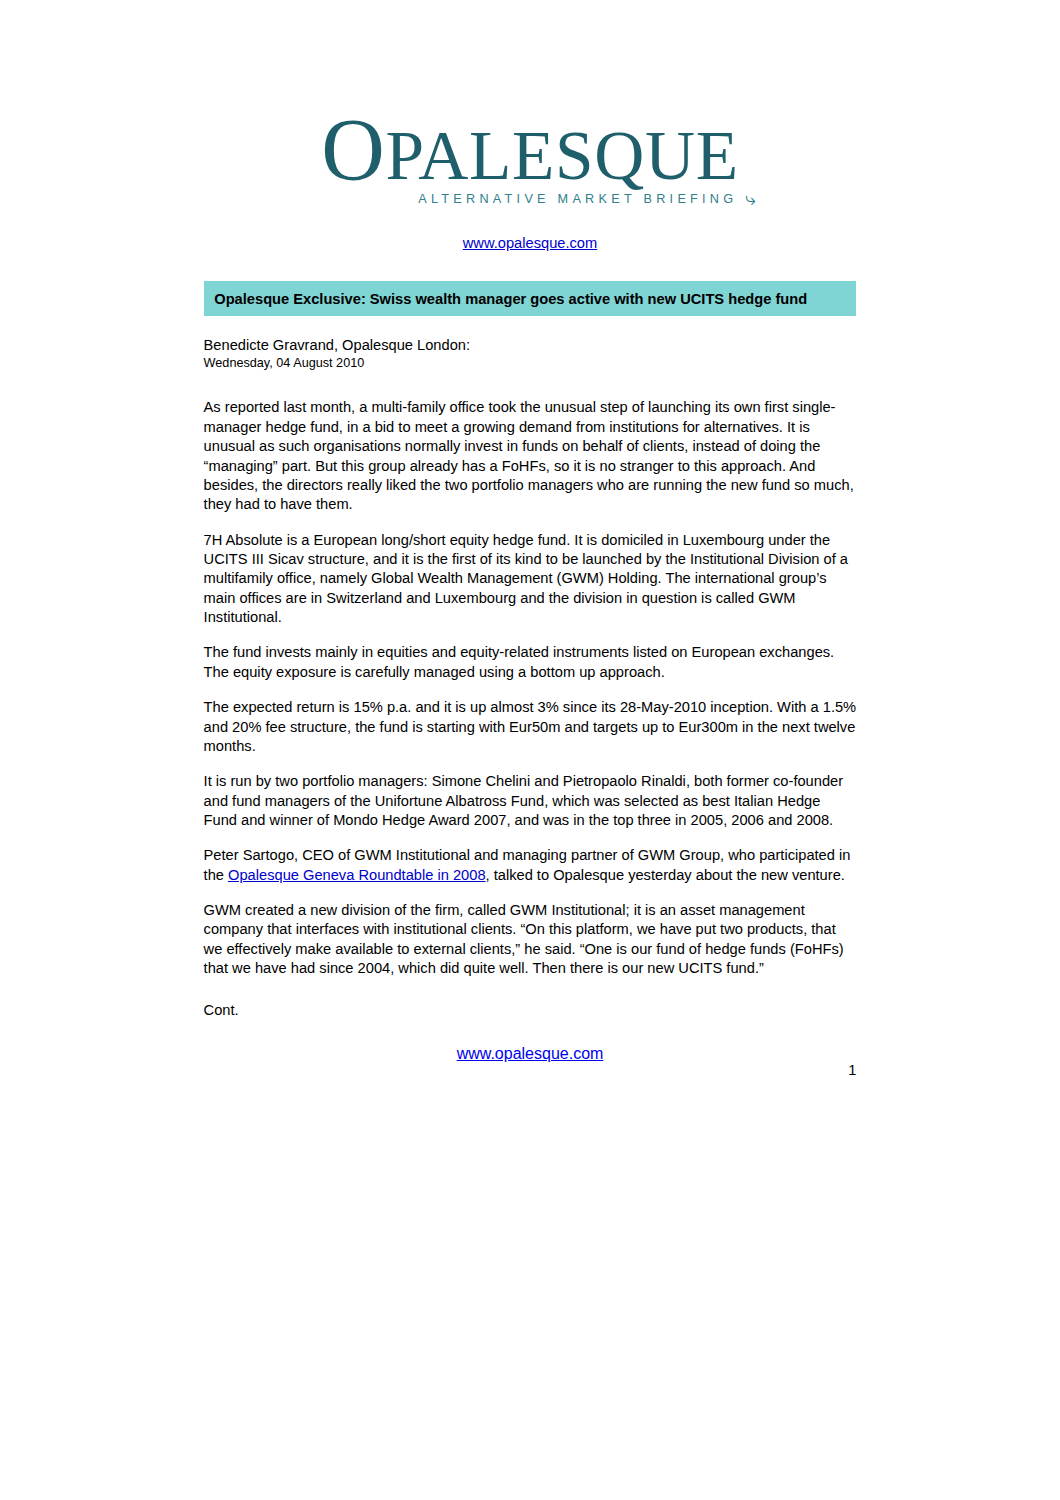OPALESQUE
ALTERNATIVE MARKET BRIEFING⤷
www.opalesque.com
Opalesque Exclusive: Swiss wealth manager goes active with new UCITS hedge fund
Benedicte Gravrand, Opalesque London:
Wednesday, 04 August 2010
As reported last month, a multi-family office took the unusual step of launching its own first single-manager hedge fund, in a bid to meet a growing demand from institutions for alternatives. It is unusual as such organisations normally invest in funds on behalf of clients, instead of doing the “managing” part. But this group already has a FoHFs, so it is no stranger to this approach. And besides, the directors really liked the two portfolio managers who are running the new fund so much, they had to have them.
7H Absolute is a European long/short equity hedge fund. It is domiciled in Luxembourg under the UCITS III Sicav structure, and it is the first of its kind to be launched by the Institutional Division of a multifamily office, namely Global Wealth Management (GWM) Holding. The international group’s main offices are in Switzerland and Luxembourg and the division in question is called GWM Institutional.
The fund invests mainly in equities and equity-related instruments listed on European exchanges. The equity exposure is carefully managed using a bottom up approach.
The expected return is 15% p.a. and it is up almost 3% since its 28-May-2010 inception. With a 1.5% and 20% fee structure, the fund is starting with Eur50m and targets up to Eur300m in the next twelve months.
It is run by two portfolio managers: Simone Chelini and Pietropaolo Rinaldi, both former co-founder and fund managers of the Unifortune Albatross Fund, which was selected as best Italian Hedge Fund and winner of Mondo Hedge Award 2007, and was in the top three in 2005, 2006 and 2008.
Peter Sartogo, CEO of GWM Institutional and managing partner of GWM Group, who participated in the Opalesque Geneva Roundtable in 2008, talked to Opalesque yesterday about the new venture.
GWM created a new division of the firm, called GWM Institutional; it is an asset management company that interfaces with institutional clients. “On this platform, we have put two products, that we effectively make available to external clients,” he said. “One is our fund of hedge funds (FoHFs) that we have had since 2004, which did quite well. Then there is our new UCITS fund.”
Cont.
www.opalesque.com
1